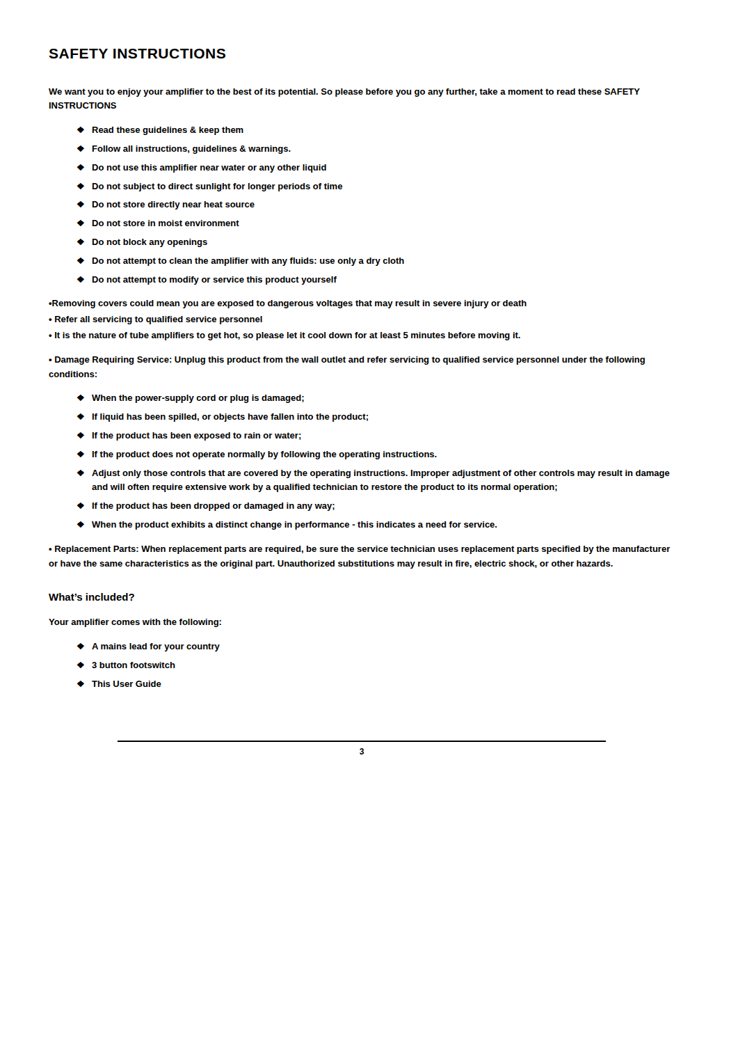SAFETY INSTRUCTIONS
We want you to enjoy your amplifier to the best of its potential. So please before you go any further, take a moment to read these SAFETY INSTRUCTIONS
Read these guidelines & keep them
Follow all instructions, guidelines & warnings.
Do not use this amplifier near water or any other liquid
Do not subject to direct sunlight for longer periods of time
Do not store directly near heat source
Do not store in moist environment
Do not block any openings
Do not attempt to clean the amplifier with any fluids: use only a dry cloth
Do not attempt to modify or service this product yourself
•Removing covers could mean you are exposed to dangerous voltages that may result in severe injury or death
• Refer all servicing to qualified service personnel
• It is the nature of tube amplifiers to get hot, so please let it cool down for at least 5 minutes before moving it.
• Damage Requiring Service: Unplug this product from the wall outlet and refer servicing to qualified service personnel under the following conditions:
When the power-supply cord or plug is damaged;
If liquid has been spilled, or objects have fallen into the product;
If the product has been exposed to rain or water;
If the product does not operate normally by following the operating instructions.
Adjust only those controls that are covered by the operating instructions. Improper adjustment of other controls may result in damage and will often require extensive work by a qualified technician to restore the product to its normal operation;
If the product has been dropped or damaged in any way;
When the product exhibits a distinct change in performance - this indicates a need for service.
• Replacement Parts: When replacement parts are required, be sure the service technician uses replacement parts specified by the manufacturer or have the same characteristics as the original part. Unauthorized substitutions may result in fire, electric shock, or other hazards.
What’s included?
Your amplifier comes with the following:
A mains lead for your country
3 button footswitch
This User Guide
3